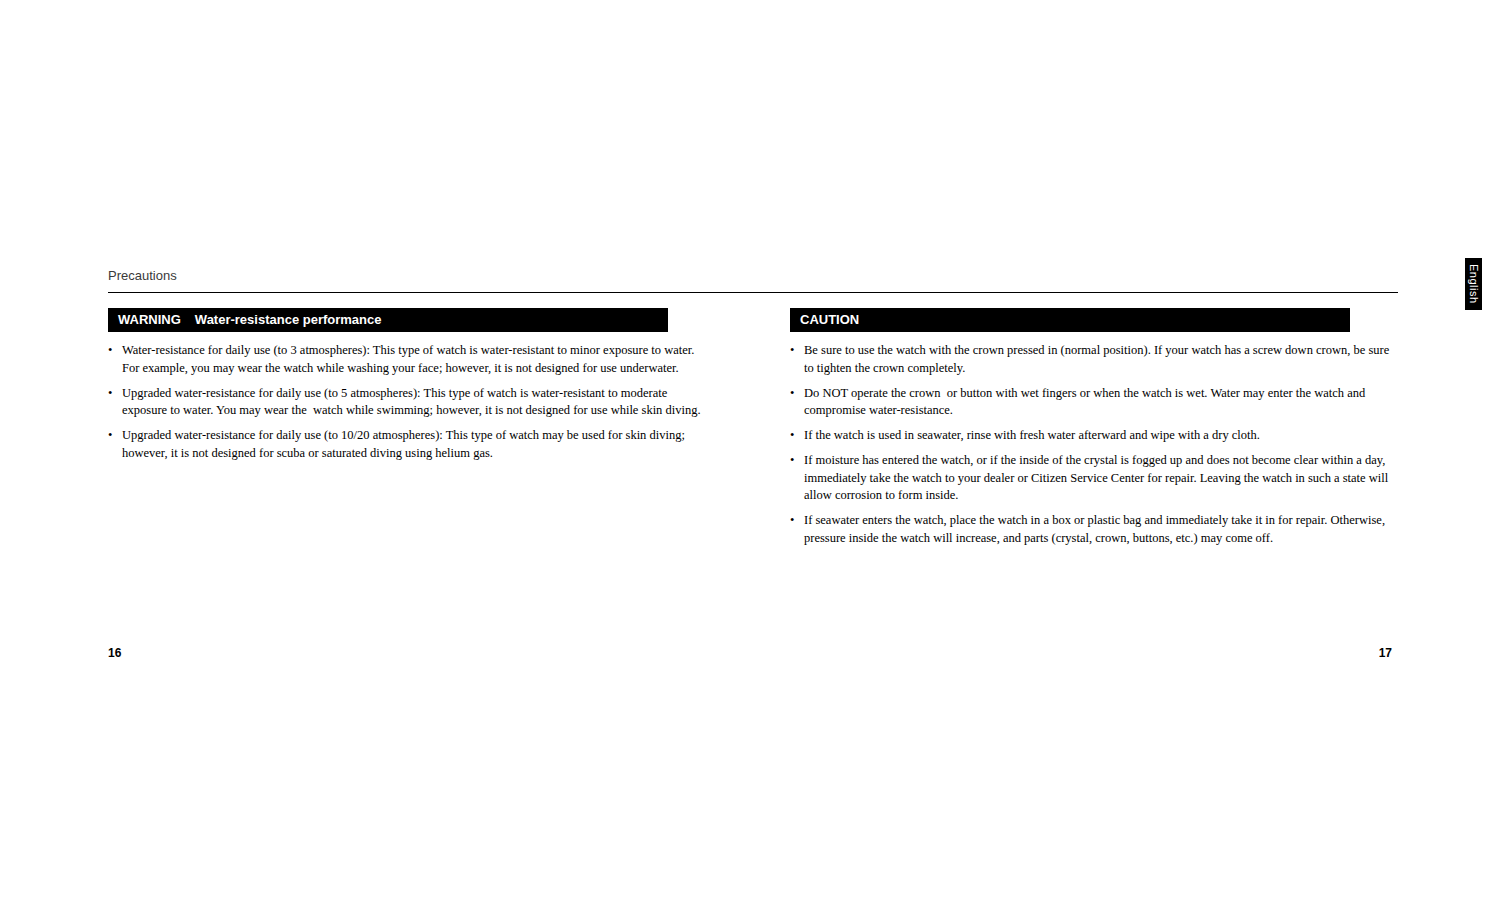English
Precautions
WARNINGWater-resistance performance
Water-resistance for daily use (to 3 atmospheres): This type of watch is water-resistant to minor exposure to water. For example, you may wear the watch while washing your face; however, it is not designed for use underwater.
Upgraded water-resistance for daily use (to 5 atmospheres): This type of watch is water-resistant to moderate exposure to water. You may wear the watch while swimming; however, it is not designed for use while skin diving.
Upgraded water-resistance for daily use (to 10/20 atmospheres): This type of watch may be used for skin diving; however, it is not designed for scuba or saturated diving using helium gas.
CAUTION
Be sure to use the watch with the crown pressed in (normal position). If your watch has a screw down crown, be sure to tighten the crown completely.
Do NOT operate the crown or button with wet fingers or when the watch is wet. Water may enter the watch and compromise water-resistance.
If the watch is used in seawater, rinse with fresh water afterward and wipe with a dry cloth.
If moisture has entered the watch, or if the inside of the crystal is fogged up and does not become clear within a day, immediately take the watch to your dealer or Citizen Service Center for repair. Leaving the watch in such a state will allow corrosion to form inside.
If seawater enters the watch, place the watch in a box or plastic bag and immediately take it in for repair. Otherwise, pressure inside the watch will increase, and parts (crystal, crown, buttons, etc.) may come off.
16
17